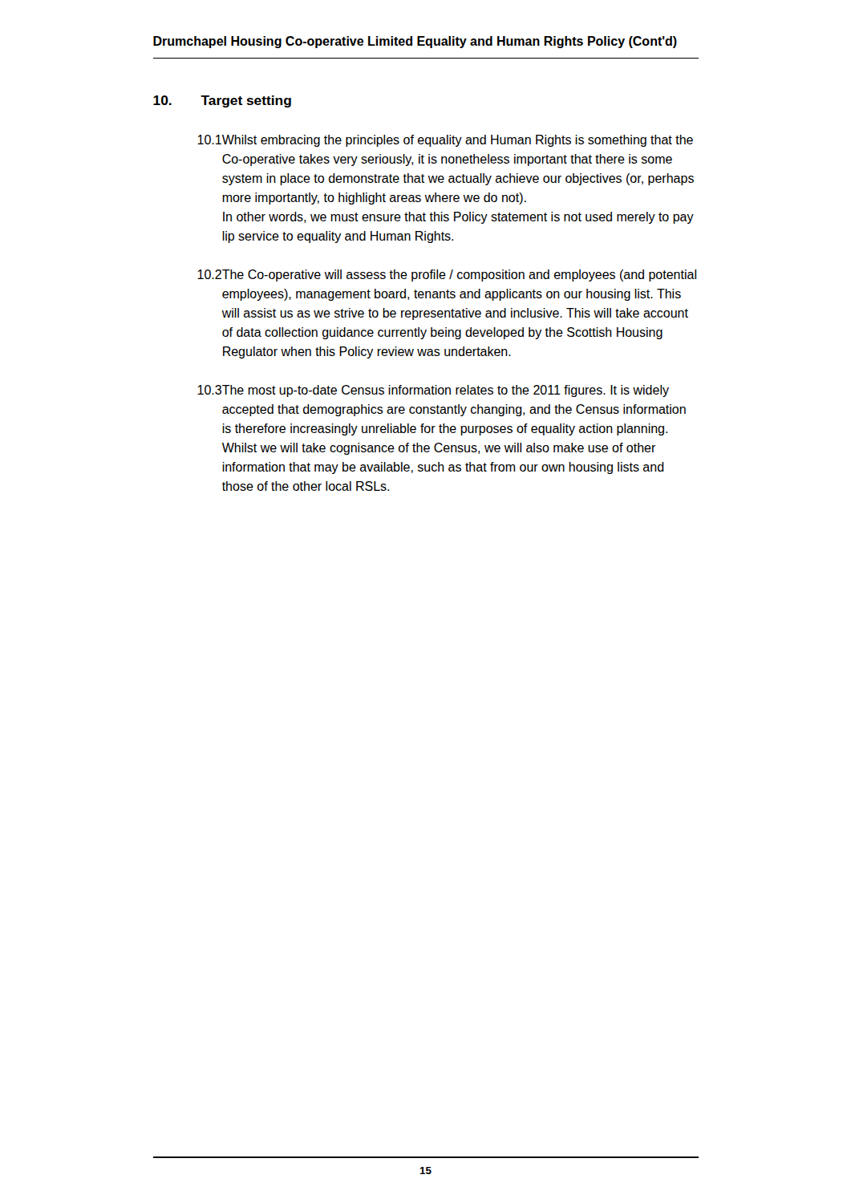Drumchapel Housing Co-operative Limited Equality and Human Rights Policy (Cont'd)
10. Target setting
10.1
Whilst embracing the principles of equality and Human Rights is something that the Co-operative takes very seriously, it is nonetheless important that there is some system in place to demonstrate that we actually achieve our objectives (or, perhaps more importantly, to highlight areas where we do not).
In other words, we must ensure that this Policy statement is not used merely to pay lip service to equality and Human Rights.
10.2
The Co-operative will assess the profile / composition and employees (and potential employees), management board, tenants and applicants on our housing list. This will assist us as we strive to be representative and inclusive. This will take account of data collection guidance currently being developed by the Scottish Housing Regulator when this Policy review was undertaken.
10.3
The most up-to-date Census information relates to the 2011 figures. It is widely accepted that demographics are constantly changing, and the Census information is therefore increasingly unreliable for the purposes of equality action planning. Whilst we will take cognisance of the Census, we will also make use of other information that may be available, such as that from our own housing lists and those of the other local RSLs.
15